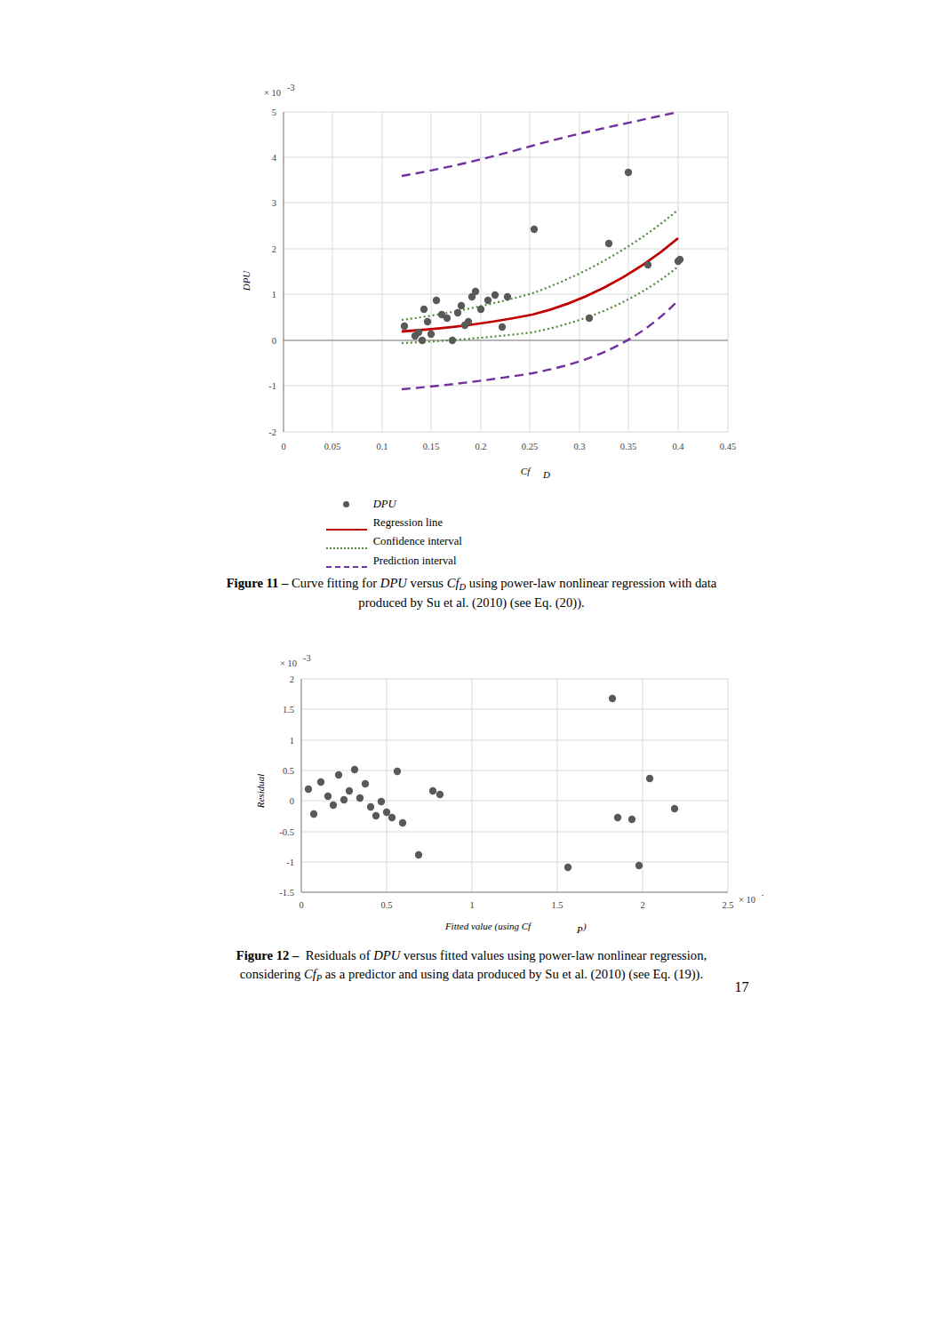× 10 -3 5 4 3 2 1 0 -1 -2 0 0.05 0.1 0.15 0.2 0.25 0.3 0.35 0.4 0.45 DPU Cf D
DPU
Regression line
Confidence interval
Prediction interval
Figure 11 – Curve fitting for DPU versus CfD using power-law nonlinear regression with data produced by Su et al. (2010) (see Eq. (20)).
× 10 -3 2 1.5 1 0.5 0 -0.5 -1 -1.5 0 0.5 1 1.5 2 2.5 × 10 -3 Residual Fitted value (using Cf P )
Figure 12 – Residuals of DPU versus fitted values using power-law nonlinear regression, considering CfP as a predictor and using data produced by Su et al. (2010) (see Eq. (19)).
17